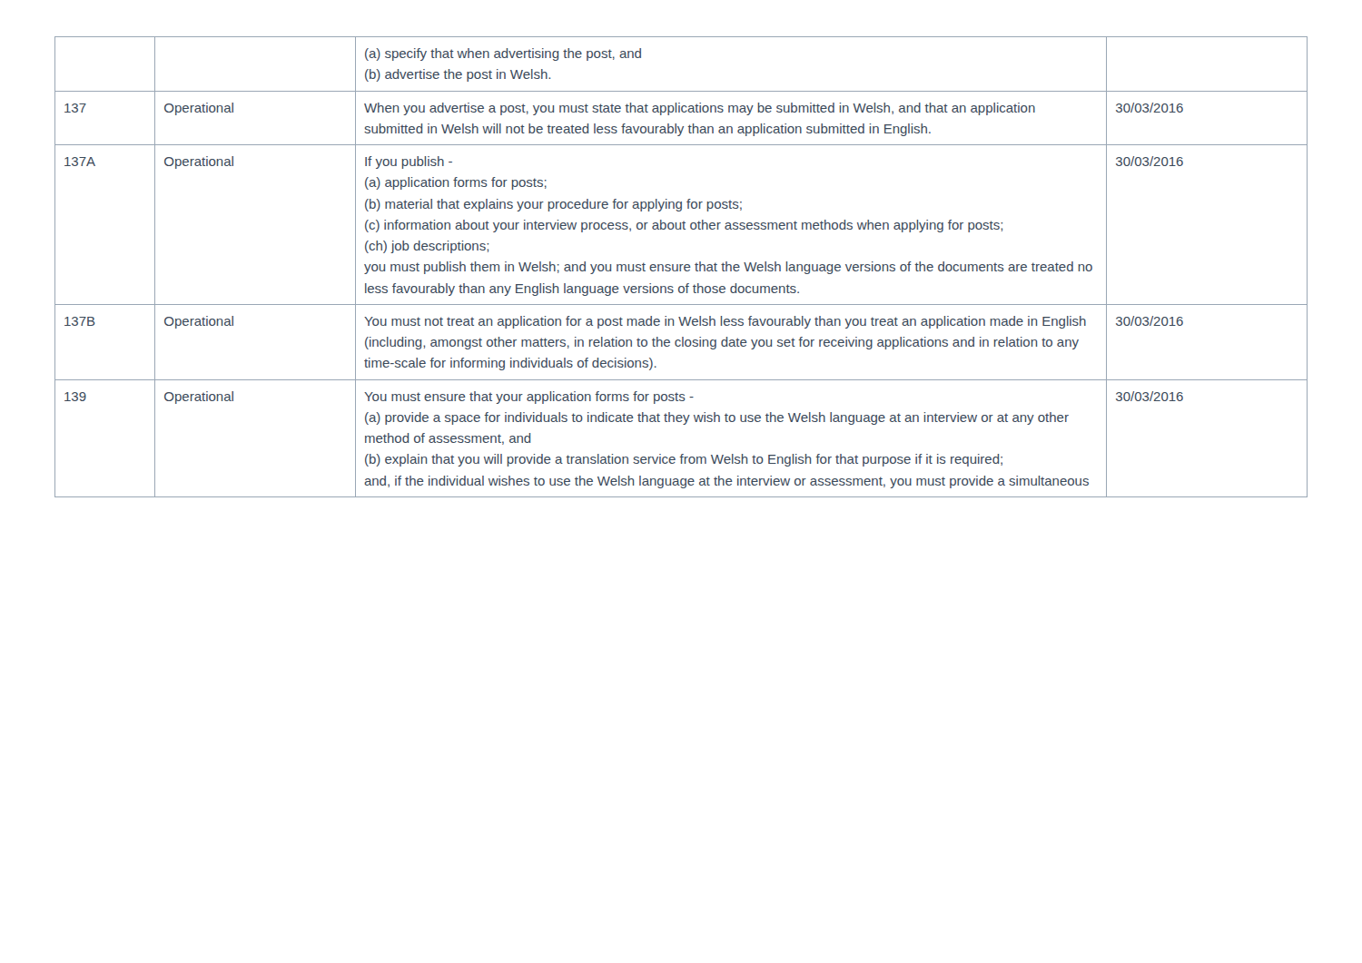| | | (a) specify that when advertising the post, and (b) advertise the post in Welsh. | |
| 137 | Operational | When you advertise a post, you must state that applications may be submitted in Welsh, and that an application submitted in Welsh will not be treated less favourably than an application submitted in English. | 30/03/2016 |
| 137A | Operational | If you publish - (a) application forms for posts; (b) material that explains your procedure for applying for posts; (c) information about your interview process, or about other assessment methods when applying for posts; (ch) job descriptions; you must publish them in Welsh; and you must ensure that the Welsh language versions of the documents are treated no less favourably than any English language versions of those documents. | 30/03/2016 |
| 137B | Operational | You must not treat an application for a post made in Welsh less favourably than you treat an application made in English (including, amongst other matters, in relation to the closing date you set for receiving applications and in relation to any time-scale for informing individuals of decisions). | 30/03/2016 |
| 139 | Operational | You must ensure that your application forms for posts - (a) provide a space for individuals to indicate that they wish to use the Welsh language at an interview or at any other method of assessment, and (b) explain that you will provide a translation service from Welsh to English for that purpose if it is required; and, if the individual wishes to use the Welsh language at the interview or assessment, you must provide a simultaneous | 30/03/2016 |